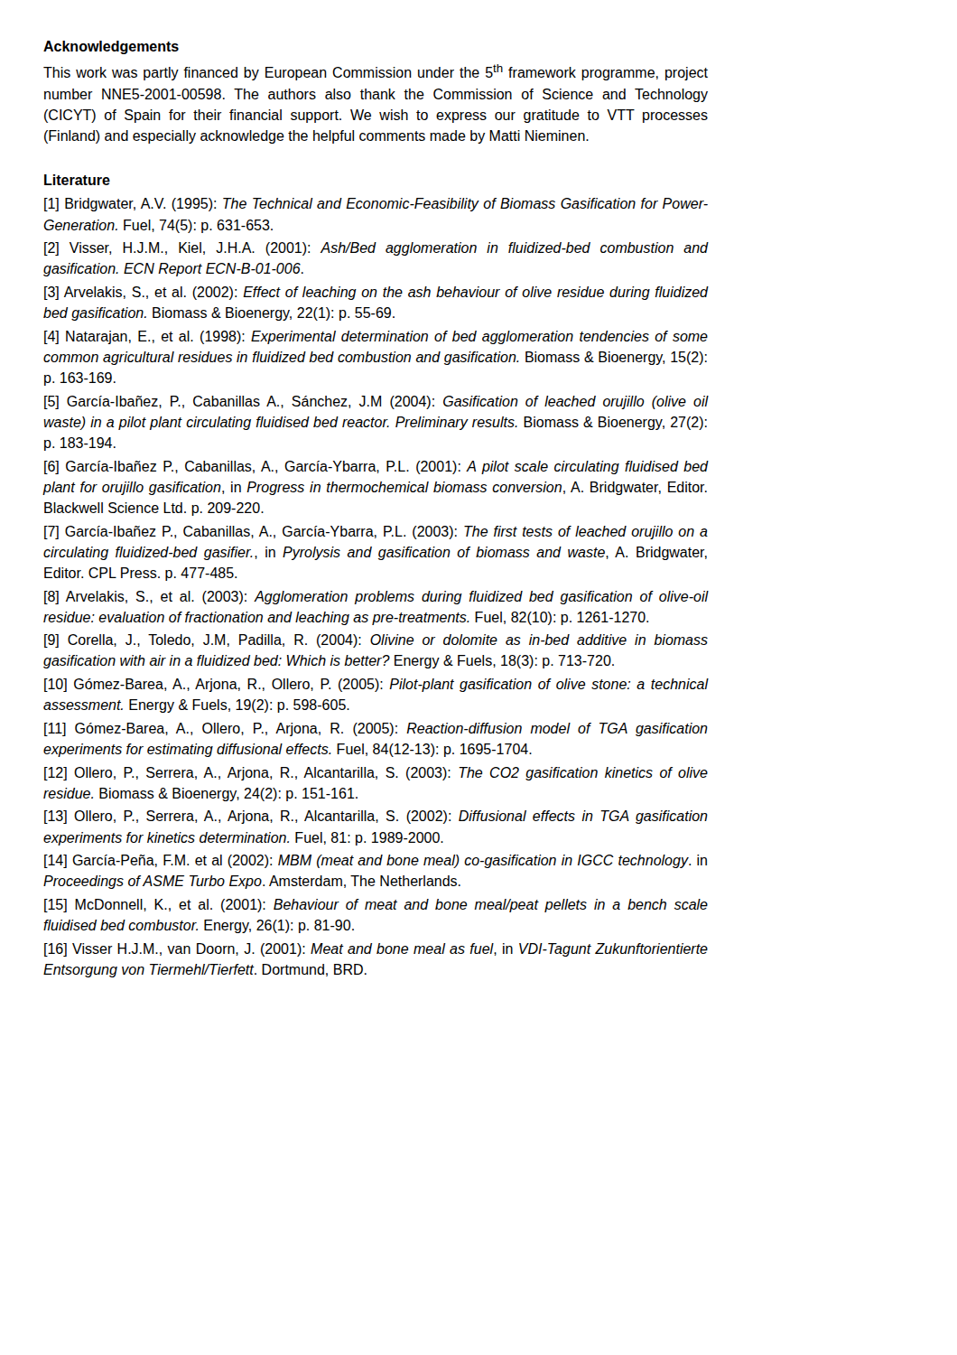Acknowledgements
This work was partly financed by European Commission under the 5th framework programme, project number NNE5-2001-00598. The authors also thank the Commission of Science and Technology (CICYT) of Spain for their financial support. We wish to express our gratitude to VTT processes (Finland) and especially acknowledge the helpful comments made by Matti Nieminen.
Literature
[1] Bridgwater, A.V. (1995): The Technical and Economic-Feasibility of Biomass Gasification for Power-Generation. Fuel, 74(5): p. 631-653.
[2] Visser, H.J.M., Kiel, J.H.A. (2001): Ash/Bed agglomeration in fluidized-bed combustion and gasification. ECN Report ECN-B-01-006.
[3] Arvelakis, S., et al. (2002): Effect of leaching on the ash behaviour of olive residue during fluidized bed gasification. Biomass & Bioenergy, 22(1): p. 55-69.
[4] Natarajan, E., et al. (1998): Experimental determination of bed agglomeration tendencies of some common agricultural residues in fluidized bed combustion and gasification. Biomass & Bioenergy, 15(2): p. 163-169.
[5] García-Ibañez, P., Cabanillas A., Sánchez, J.M (2004): Gasification of leached orujillo (olive oil waste) in a pilot plant circulating fluidised bed reactor. Preliminary results. Biomass & Bioenergy, 27(2): p. 183-194.
[6] García-Ibañez P., Cabanillas, A., García-Ybarra, P.L. (2001): A pilot scale circulating fluidised bed plant for orujillo gasification, in Progress in thermochemical biomass conversion, A. Bridgwater, Editor. Blackwell Science Ltd. p. 209-220.
[7] García-Ibañez P., Cabanillas, A., García-Ybarra, P.L. (2003): The first tests of leached orujillo on a circulating fluidized-bed gasifier., in Pyrolysis and gasification of biomass and waste, A. Bridgwater, Editor. CPL Press. p. 477-485.
[8] Arvelakis, S., et al. (2003): Agglomeration problems during fluidized bed gasification of olive-oil residue: evaluation of fractionation and leaching as pre-treatments. Fuel, 82(10): p. 1261-1270.
[9] Corella, J., Toledo, J.M, Padilla, R. (2004): Olivine or dolomite as in-bed additive in biomass gasification with air in a fluidized bed: Which is better? Energy & Fuels, 18(3): p. 713-720.
[10] Gómez-Barea, A., Arjona, R., Ollero, P. (2005): Pilot-plant gasification of olive stone: a technical assessment. Energy & Fuels, 19(2): p. 598-605.
[11] Gómez-Barea, A., Ollero, P., Arjona, R. (2005): Reaction-diffusion model of TGA gasification experiments for estimating diffusional effects. Fuel, 84(12-13): p. 1695-1704.
[12] Ollero, P., Serrera, A., Arjona, R., Alcantarilla, S. (2003): The CO2 gasification kinetics of olive residue. Biomass & Bioenergy, 24(2): p. 151-161.
[13] Ollero, P., Serrera, A., Arjona, R., Alcantarilla, S. (2002): Diffusional effects in TGA gasification experiments for kinetics determination. Fuel, 81: p. 1989-2000.
[14] García-Peña, F.M. et al (2002): MBM (meat and bone meal) co-gasification in IGCC technology. in Proceedings of ASME Turbo Expo. Amsterdam, The Netherlands.
[15] McDonnell, K., et al. (2001): Behaviour of meat and bone meal/peat pellets in a bench scale fluidised bed combustor. Energy, 26(1): p. 81-90.
[16] Visser H.J.M., van Doorn, J. (2001): Meat and bone meal as fuel, in VDI-Tagunt Zukunftorientierte Entsorgung von Tiermehl/Tierfett. Dortmund, BRD.